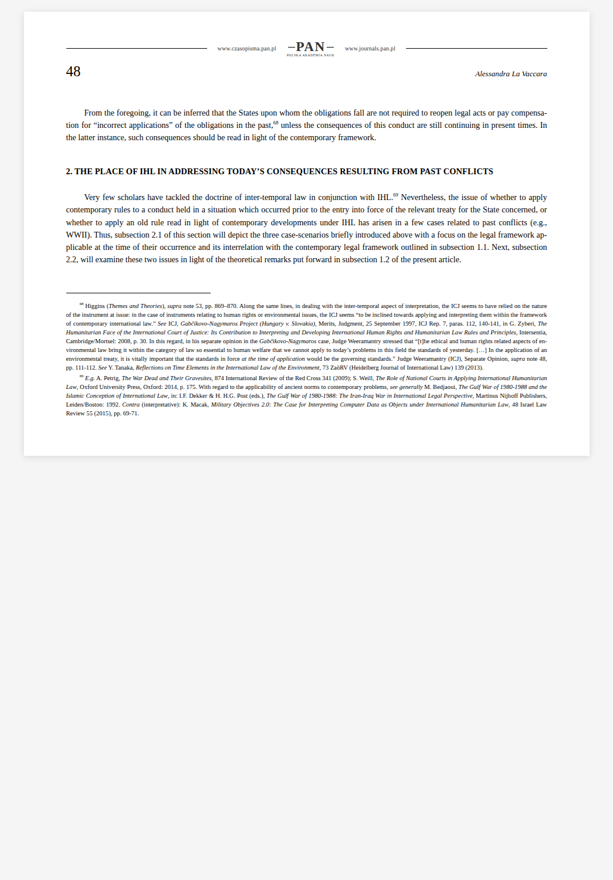www.czasopisma.pan.pl
PAN
POLSKA AKADEMIA NAUK
www.journals.pan.pl
48
Alessandra La Vaccara
From the foregoing, it can be inferred that the States upon whom the obligations fall are not required to reopen legal acts or pay compensation for “incorrect applications” of the obligations in the past,68 unless the consequences of this conduct are still continuing in present times. In the latter instance, such consequences should be read in light of the contemporary framework.
2. The place of IHL in addressing today’s consequences resulting from past conflicts
Very few scholars have tackled the doctrine of inter-temporal law in conjunction with IHL.69 Nevertheless, the issue of whether to apply contemporary rules to a conduct held in a situation which occurred prior to the entry into force of the relevant treaty for the State concerned, or whether to apply an old rule read in light of contemporary developments under IHL has arisen in a few cases related to past conflicts (e.g., WWII). Thus, subsection 2.1 of this section will depict the three case-scenarios briefly introduced above with a focus on the legal framework applicable at the time of their occurrence and its interrelation with the contemporary legal framework outlined in subsection 1.1. Next, subsection 2.2, will examine these two issues in light of the theoretical remarks put forward in subsection 1.2 of the present article.
68 Higgins (Themes and Theories), supra note 53, pp. 869–870. Along the same lines, in dealing with the inter-temporal aspect of interpretation, the ICJ seems to have relied on the nature of the instrument at issue: in the case of instruments relating to human rights or environmental issues, the ICJ seems “to be inclined towards applying and interpreting them within the framework of contemporary international law.” See ICJ, Gabčíkovo-Nagymaros Project (Hungary v. Slovakia), Merits, Judgment, 25 September 1997, ICJ Rep. 7, paras. 112, 140-141, in G. Zyberi, The Humanitarian Face of the International Court of Justice: Its Contribution to Interpreting and Developing International Human Rights and Humanitarian Law Rules and Principles, Intersentia, Cambridge/Mortsel: 2008, p. 30. In this regard, in his separate opinion in the Gabčikovo-Nagymaros case, Judge Weeramantry stressed that “[t]he ethical and human rights related aspects of environmental law bring it within the category of law so essential to human welfare that we cannot apply to today’s problems in this field the standards of yesterday. […] In the application of an environmental treaty, it is vitally important that the standards in force at the time of application would be the governing standards.” Judge Weeramantry (ICJ), Separate Opinion, supra note 48, pp. 111-112. See Y. Tanaka, Reflections on Time Elements in the International Law of the Environment, 73 ZaöRV (Heidelberg Journal of International Law) 139 (2013).
69 E.g. A. Petrig, The War Dead and Their Gravesites, 874 International Review of the Red Cross 341 (2009); S. Weill, The Role of National Courts in Applying International Humanitarian Law, Oxford University Press, Oxford: 2014, p. 175. With regard to the applicability of ancient norms to contemporary problems, see generally M. Bedjaoui, The Gulf War of 1980-1988 and the Islamic Conception of International Law, in: I.F. Dekker & H. H.G. Post (eds.), The Gulf War of 1980-1988: The Iran-Iraq War in International Legal Perspective, Martinus Nijhoff Publishers, Leiden/Boston: 1992. Contra (interpretative): K. Macak, Military Objectives 2.0: The Case for Interpreting Computer Data as Objects under International Humanitarian Law, 48 Israel Law Review 55 (2015), pp. 69-71.